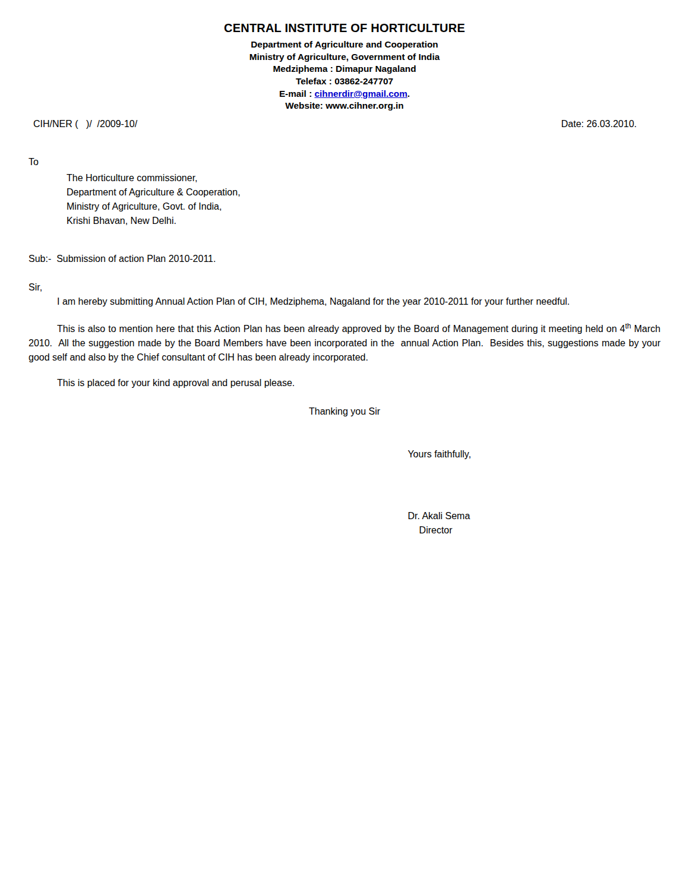CENTRAL INSTITUTE OF HORTICULTURE
Department of Agriculture and Cooperation
Ministry of Agriculture, Government of India
Medziphema : Dimapur Nagaland
Telefax : 03862-247707
E-mail : cihnerdir@gmail.com.
Website: www.cihner.org.in
CIH/NER ( )/ /2009-10/ Date: 26.03.2010.
To
The Horticulture commissioner,
Department of Agriculture & Cooperation,
Ministry of Agriculture, Govt. of India,
Krishi Bhavan, New Delhi.
Sub:- Submission of action Plan 2010-2011.
Sir,
I am hereby submitting Annual Action Plan of CIH, Medziphema, Nagaland for the year 2010-2011 for your further needful.
This is also to mention here that this Action Plan has been already approved by the Board of Management during it meeting held on 4th March 2010. All the suggestion made by the Board Members have been incorporated in the annual Action Plan. Besides this, suggestions made by your good self and also by the Chief consultant of CIH has been already incorporated.
This is placed for your kind approval and perusal please.
Thanking you Sir
Yours faithfully,
Dr. Akali Sema
Director